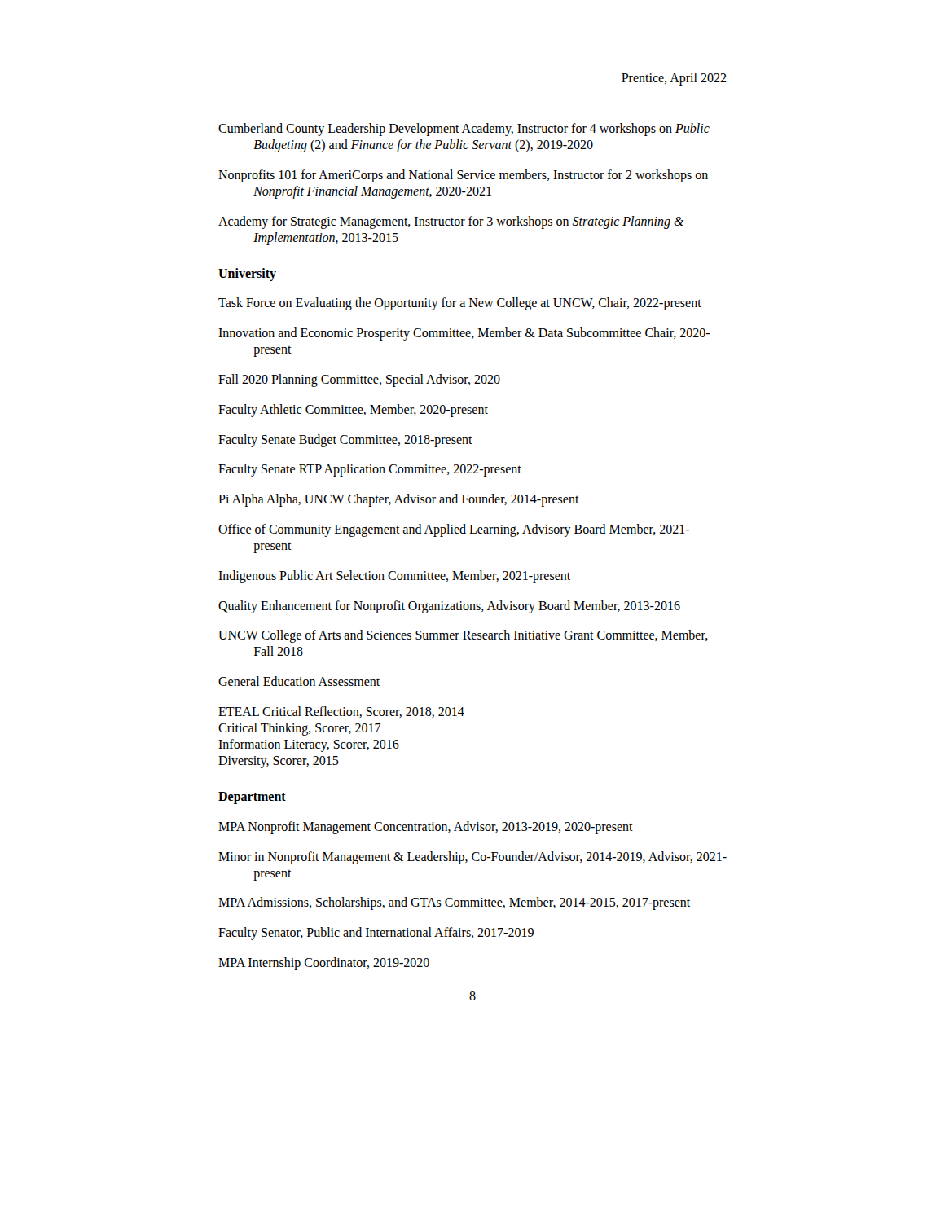Prentice, April 2022
Cumberland County Leadership Development Academy, Instructor for 4 workshops on Public Budgeting (2) and Finance for the Public Servant (2), 2019-2020
Nonprofits 101 for AmeriCorps and National Service members, Instructor for 2 workshops on Nonprofit Financial Management, 2020-2021
Academy for Strategic Management, Instructor for 3 workshops on Strategic Planning & Implementation, 2013-2015
University
Task Force on Evaluating the Opportunity for a New College at UNCW, Chair, 2022-present
Innovation and Economic Prosperity Committee, Member & Data Subcommittee Chair, 2020-present
Fall 2020 Planning Committee, Special Advisor, 2020
Faculty Athletic Committee, Member, 2020-present
Faculty Senate Budget Committee, 2018-present
Faculty Senate RTP Application Committee, 2022-present
Pi Alpha Alpha, UNCW Chapter, Advisor and Founder, 2014-present
Office of Community Engagement and Applied Learning, Advisory Board Member, 2021-present
Indigenous Public Art Selection Committee, Member, 2021-present
Quality Enhancement for Nonprofit Organizations, Advisory Board Member, 2013-2016
UNCW College of Arts and Sciences Summer Research Initiative Grant Committee, Member, Fall 2018
General Education Assessment
ETEAL Critical Reflection, Scorer, 2018, 2014
Critical Thinking, Scorer, 2017
Information Literacy, Scorer, 2016
Diversity, Scorer, 2015
Department
MPA Nonprofit Management Concentration, Advisor, 2013-2019, 2020-present
Minor in Nonprofit Management & Leadership, Co-Founder/Advisor, 2014-2019, Advisor, 2021-present
MPA Admissions, Scholarships, and GTAs Committee, Member, 2014-2015, 2017-present
Faculty Senator, Public and International Affairs, 2017-2019
MPA Internship Coordinator, 2019-2020
8